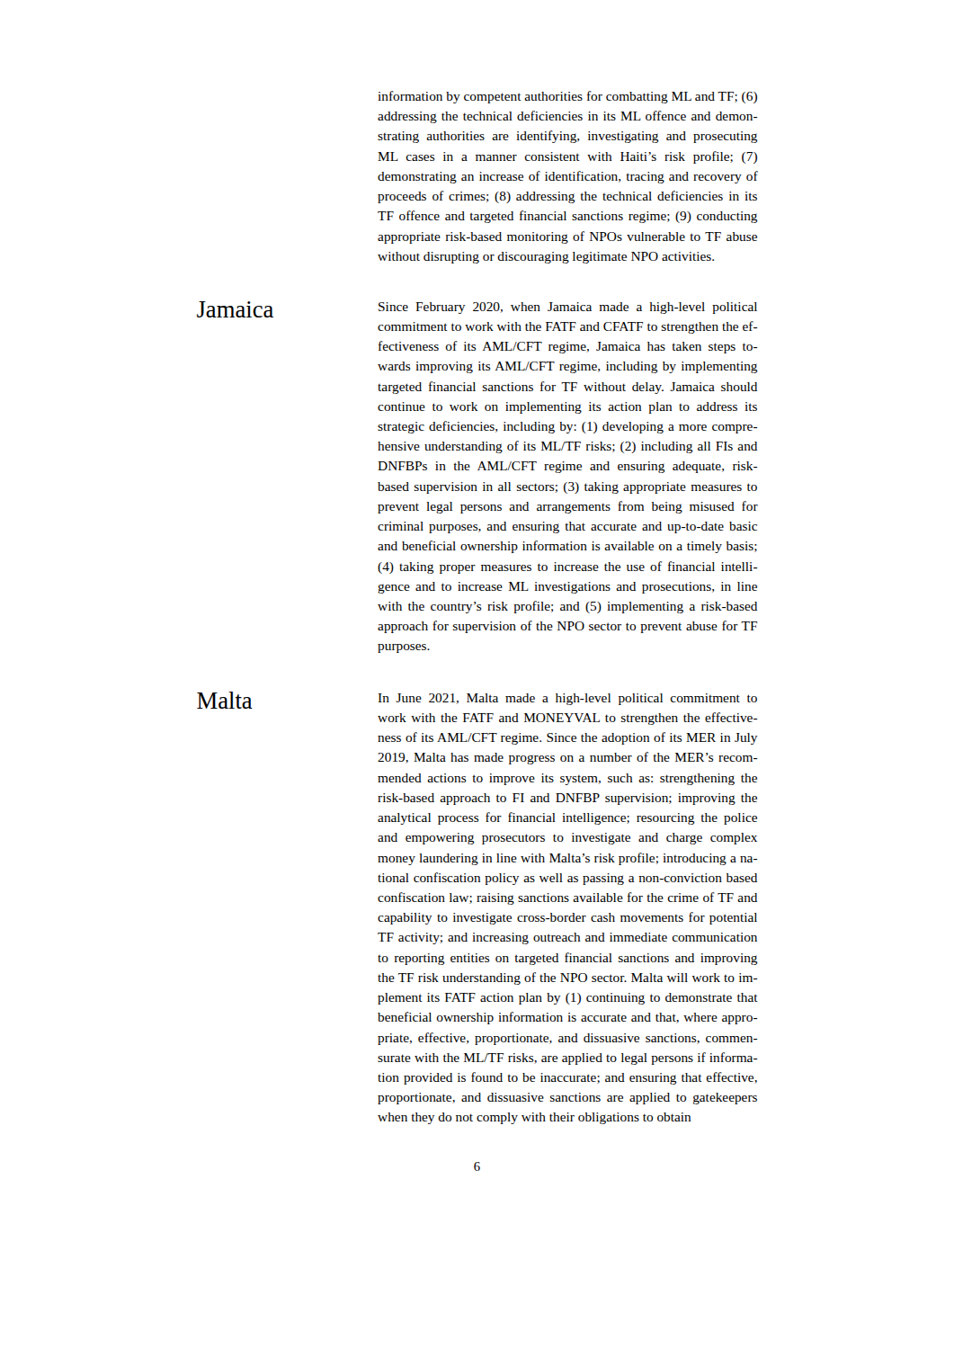information by competent authorities for combatting ML and TF; (6) addressing the technical deficiencies in its ML offence and demonstrating authorities are identifying, investigating and prosecuting ML cases in a manner consistent with Haiti’s risk profile; (7) demonstrating an increase of identification, tracing and recovery of proceeds of crimes; (8) addressing the technical deficiencies in its TF offence and targeted financial sanctions regime; (9) conducting appropriate risk-based monitoring of NPOs vulnerable to TF abuse without disrupting or discouraging legitimate NPO activities.
Jamaica
Since February 2020, when Jamaica made a high-level political commitment to work with the FATF and CFATF to strengthen the effectiveness of its AML/CFT regime, Jamaica has taken steps towards improving its AML/CFT regime, including by implementing targeted financial sanctions for TF without delay. Jamaica should continue to work on implementing its action plan to address its strategic deficiencies, including by: (1) developing a more comprehensive understanding of its ML/TF risks; (2) including all FIs and DNFBPs in the AML/CFT regime and ensuring adequate, risk- based supervision in all sectors; (3) taking appropriate measures to prevent legal persons and arrangements from being misused for criminal purposes, and ensuring that accurate and up-to-date basic and beneficial ownership information is available on a timely basis; (4) taking proper measures to increase the use of financial intelligence and to increase ML investigations and prosecutions, in line with the country’s risk profile; and (5) implementing a risk-based approach for supervision of the NPO sector to prevent abuse for TF purposes.
Malta
In June 2021, Malta made a high-level political commitment to work with the FATF and MONEYVAL to strengthen the effectiveness of its AML/CFT regime. Since the adoption of its MER in July 2019, Malta has made progress on a number of the MER’s recommended actions to improve its system, such as: strengthening the risk-based approach to FI and DNFBP supervision; improving the analytical process for financial intelligence; resourcing the police and empowering prosecutors to investigate and charge complex money laundering in line with Malta’s risk profile; introducing a national confiscation policy as well as passing a non-conviction based confiscation law; raising sanctions available for the crime of TF and capability to investigate cross-border cash movements for potential TF activity; and increasing outreach and immediate communication to reporting entities on targeted financial sanctions and improving the TF risk understanding of the NPO sector. Malta will work to implement its FATF action plan by (1) continuing to demonstrate that beneficial ownership information is accurate and that, where appropriate, effective, proportionate, and dissuasive sanctions, commensurate with the ML/TF risks, are applied to legal persons if information provided is found to be inaccurate; and ensuring that effective, proportionate, and dissuasive sanctions are applied to gatekeepers when they do not comply with their obligations to obtain
6